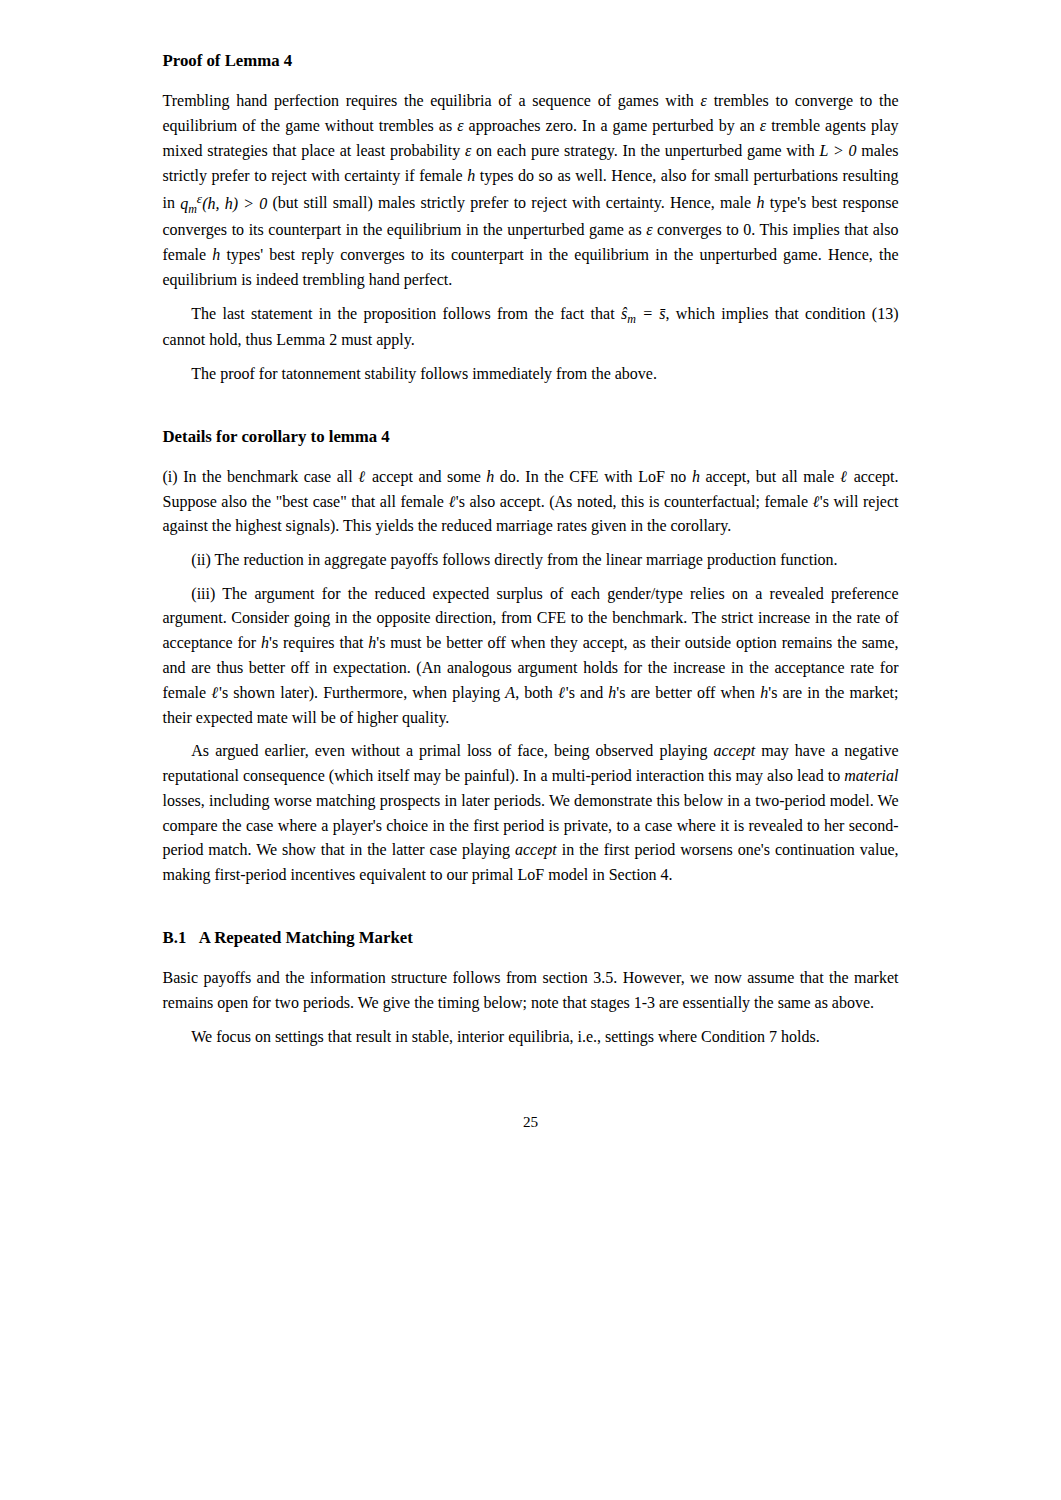Proof of Lemma 4
Trembling hand perfection requires the equilibria of a sequence of games with ε trembles to converge to the equilibrium of the game without trembles as ε approaches zero. In a game perturbed by an ε tremble agents play mixed strategies that place at least probability ε on each pure strategy. In the unperturbed game with L > 0 males strictly prefer to reject with certainty if female h types do so as well. Hence, also for small perturbations resulting in qmε(h, h) > 0 (but still small) males strictly prefer to reject with certainty. Hence, male h type's best response converges to its counterpart in the equilibrium in the unperturbed game as ε converges to 0. This implies that also female h types' best reply converges to its counterpart in the equilibrium in the unperturbed game. Hence, the equilibrium is indeed trembling hand perfect.
The last statement in the proposition follows from the fact that ŝm = s̄, which implies that condition (13) cannot hold, thus Lemma 2 must apply.
The proof for tatonnement stability follows immediately from the above.
Details for corollary to lemma 4
(i) In the benchmark case all ℓ accept and some h do. In the CFE with LoF no h accept, but all male ℓ accept. Suppose also the "best case" that all female ℓ's also accept. (As noted, this is counterfactual; female ℓ's will reject against the highest signals). This yields the reduced marriage rates given in the corollary.
(ii) The reduction in aggregate payoffs follows directly from the linear marriage production function.
(iii) The argument for the reduced expected surplus of each gender/type relies on a revealed preference argument. Consider going in the opposite direction, from CFE to the benchmark. The strict increase in the rate of acceptance for h's requires that h's must be better off when they accept, as their outside option remains the same, and are thus better off in expectation. (An analogous argument holds for the increase in the acceptance rate for female ℓ's shown later). Furthermore, when playing A, both ℓ's and h's are better off when h's are in the market; their expected mate will be of higher quality.
As argued earlier, even without a primal loss of face, being observed playing accept may have a negative reputational consequence (which itself may be painful). In a multi-period interaction this may also lead to material losses, including worse matching prospects in later periods. We demonstrate this below in a two-period model. We compare the case where a player's choice in the first period is private, to a case where it is revealed to her second-period match. We show that in the latter case playing accept in the first period worsens one's continuation value, making first-period incentives equivalent to our primal LoF model in Section 4.
B.1 A Repeated Matching Market
Basic payoffs and the information structure follows from section 3.5. However, we now assume that the market remains open for two periods. We give the timing below; note that stages 1-3 are essentially the same as above.
We focus on settings that result in stable, interior equilibria, i.e., settings where Condition 7 holds.
25